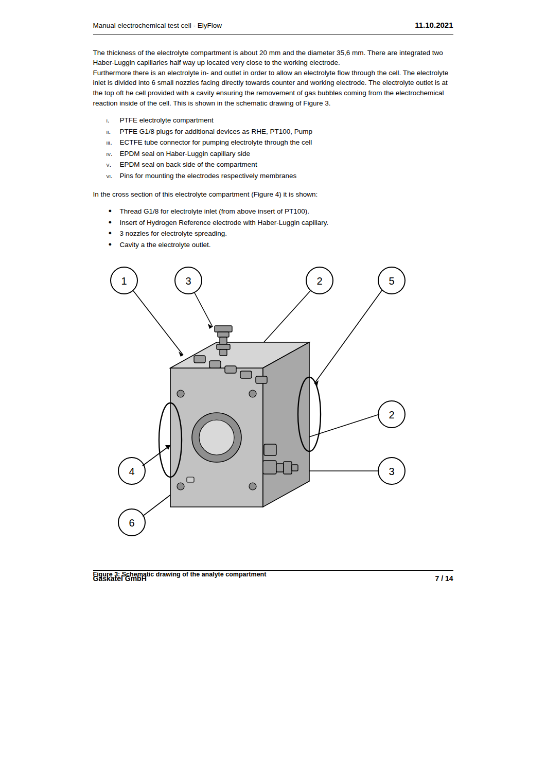Manual electrochemical test cell - ElyFlow 11.10.2021
The thickness of the electrolyte compartment is about 20 mm and the diameter 35,6 mm. There are integrated two Haber-Luggin capillaries half way up located very close to the working electrode.
Furthermore there is an electrolyte in- and outlet in order to allow an electrolyte flow through the cell. The electrolyte inlet is divided into 6 small nozzles facing directly towards counter and working electrode. The electrolyte outlet is at the top oft he cell provided with a cavity ensuring the removement of gas bubbles coming from the electrochemical reaction inside of the cell. This is shown in the schematic drawing of Figure 3.
PTFE electrolyte compartment
PTFE G1/8 plugs for additional devices as RHE, PT100, Pump
ECTFE tube connector for pumping electrolyte through the cell
EPDM seal on Haber-Luggin capillary side
EPDM seal on back side of the compartment
Pins for mounting the electrodes respectively membranes
In the cross section of this electrolyte compartment (Figure 4) it is shown:
Thread G1/8 for electrolyte inlet (from above insert of PT100).
Insert of Hydrogen Reference electrode with Haber-Luggin capillary.
3 nozzles for electrolyte spreading.
Cavity a the electrolyte outlet.
1 3 2 5 2 3 4 6
Figure 3: Schematic drawing of the analyte compartment
Gaskatel GmbH 7 / 14